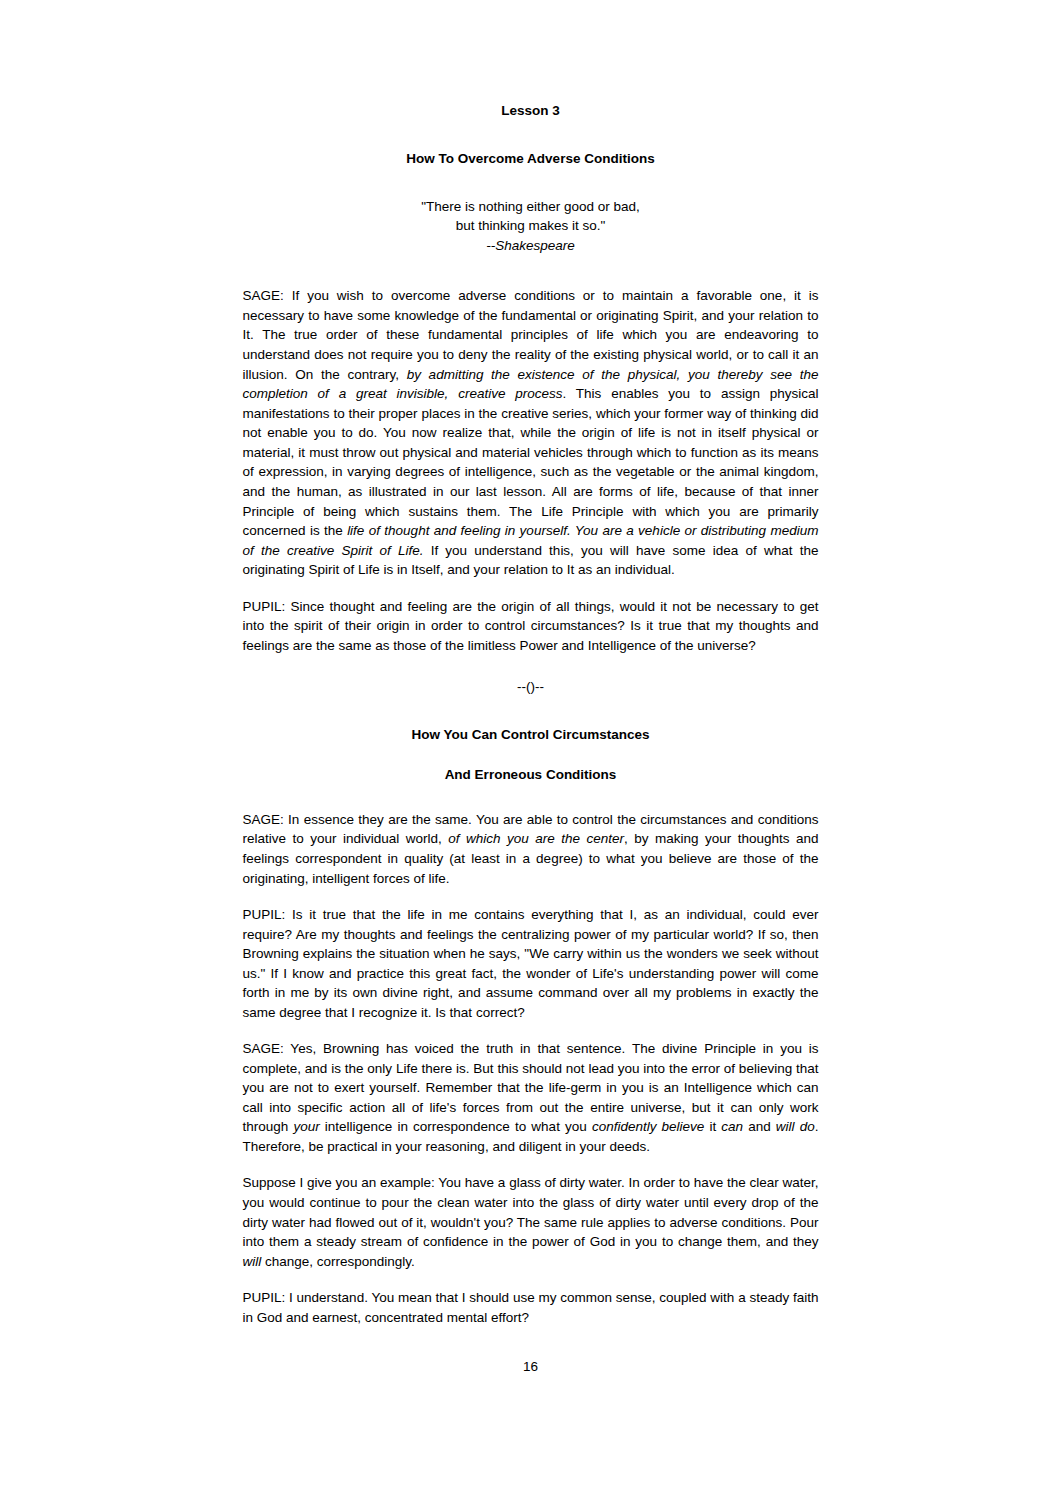Lesson 3
How To Overcome Adverse Conditions
"There is nothing either good or bad,
but thinking makes it so."
--Shakespeare
SAGE: If you wish to overcome adverse conditions or to maintain a favorable one, it is necessary to have some knowledge of the fundamental or originating Spirit, and your relation to It. The true order of these fundamental principles of life which you are endeavoring to understand does not require you to deny the reality of the existing physical world, or to call it an illusion. On the contrary, by admitting the existence of the physical, you thereby see the completion of a great invisible, creative process. This enables you to assign physical manifestations to their proper places in the creative series, which your former way of thinking did not enable you to do. You now realize that, while the origin of life is not in itself physical or material, it must throw out physical and material vehicles through which to function as its means of expression, in varying degrees of intelligence, such as the vegetable or the animal kingdom, and the human, as illustrated in our last lesson. All are forms of life, because of that inner Principle of being which sustains them. The Life Principle with which you are primarily concerned is the life of thought and feeling in yourself. You are a vehicle or distributing medium of the creative Spirit of Life. If you understand this, you will have some idea of what the originating Spirit of Life is in Itself, and your relation to It as an individual.
PUPIL: Since thought and feeling are the origin of all things, would it not be necessary to get into the spirit of their origin in order to control circumstances? Is it true that my thoughts and feelings are the same as those of the limitless Power and Intelligence of the universe?
--()--
How You Can Control Circumstances
And Erroneous Conditions
SAGE: In essence they are the same. You are able to control the circumstances and conditions relative to your individual world, of which you are the center, by making your thoughts and feelings correspondent in quality (at least in a degree) to what you believe are those of the originating, intelligent forces of life.
PUPIL: Is it true that the life in me contains everything that I, as an individual, could ever require? Are my thoughts and feelings the centralizing power of my particular world? If so, then Browning explains the situation when he says, "We carry within us the wonders we seek without us." If I know and practice this great fact, the wonder of Life's understanding power will come forth in me by its own divine right, and assume command over all my problems in exactly the same degree that I recognize it. Is that correct?
SAGE: Yes, Browning has voiced the truth in that sentence. The divine Principle in you is complete, and is the only Life there is. But this should not lead you into the error of believing that you are not to exert yourself. Remember that the life-germ in you is an Intelligence which can call into specific action all of life's forces from out the entire universe, but it can only work through your intelligence in correspondence to what you confidently believe it can and will do. Therefore, be practical in your reasoning, and diligent in your deeds.
Suppose I give you an example: You have a glass of dirty water. In order to have the clear water, you would continue to pour the clean water into the glass of dirty water until every drop of the dirty water had flowed out of it, wouldn't you? The same rule applies to adverse conditions. Pour into them a steady stream of confidence in the power of God in you to change them, and they will change, correspondingly.
PUPIL: I understand. You mean that I should use my common sense, coupled with a steady faith in God and earnest, concentrated mental effort?
16